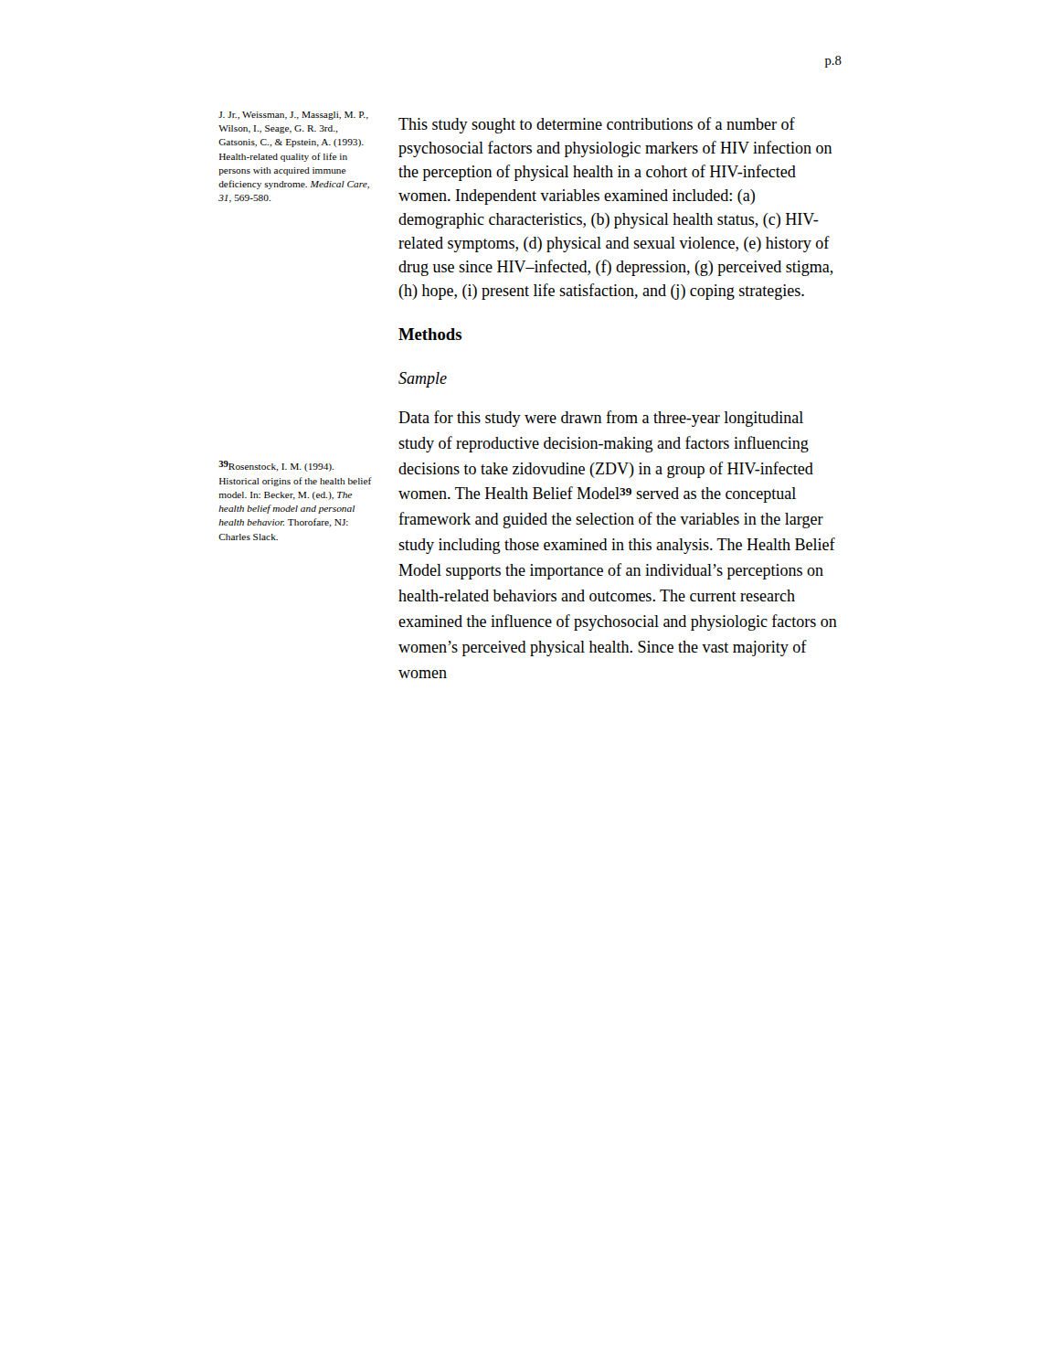p.8
J. Jr., Weissman, J., Massagli, M. P., Wilson, I., Seage, G. R. 3rd., Gatsonis, C., & Epstein, A. (1993). Health-related quality of life in persons with acquired immune deficiency syndrome. Medical Care, 31, 569-580.
39Rosenstock, I. M. (1994). Historical origins of the health belief model. In: Becker, M. (ed.), The health belief model and personal health behavior. Thorofare, NJ: Charles Slack.
This study sought to determine contributions of a number of psychosocial factors and physiologic markers of HIV infection on the perception of physical health in a cohort of HIV-infected women. Independent variables examined included: (a) demographic characteristics, (b) physical health status, (c) HIV-related symptoms, (d) physical and sexual violence, (e) history of drug use since HIV–infected, (f) depression, (g) perceived stigma, (h) hope, (i) present life satisfaction, and (j) coping strategies.
Methods
Sample
Data for this study were drawn from a three-year longitudinal study of reproductive decision-making and factors influencing decisions to take zidovudine (ZDV) in a group of HIV-infected women. The Health Belief Model39 served as the conceptual framework and guided the selection of the variables in the larger study including those examined in this analysis. The Health Belief Model supports the importance of an individual’s perceptions on health-related behaviors and outcomes. The current research examined the influence of psychosocial and physiologic factors on women’s perceived physical health. Since the vast majority of women